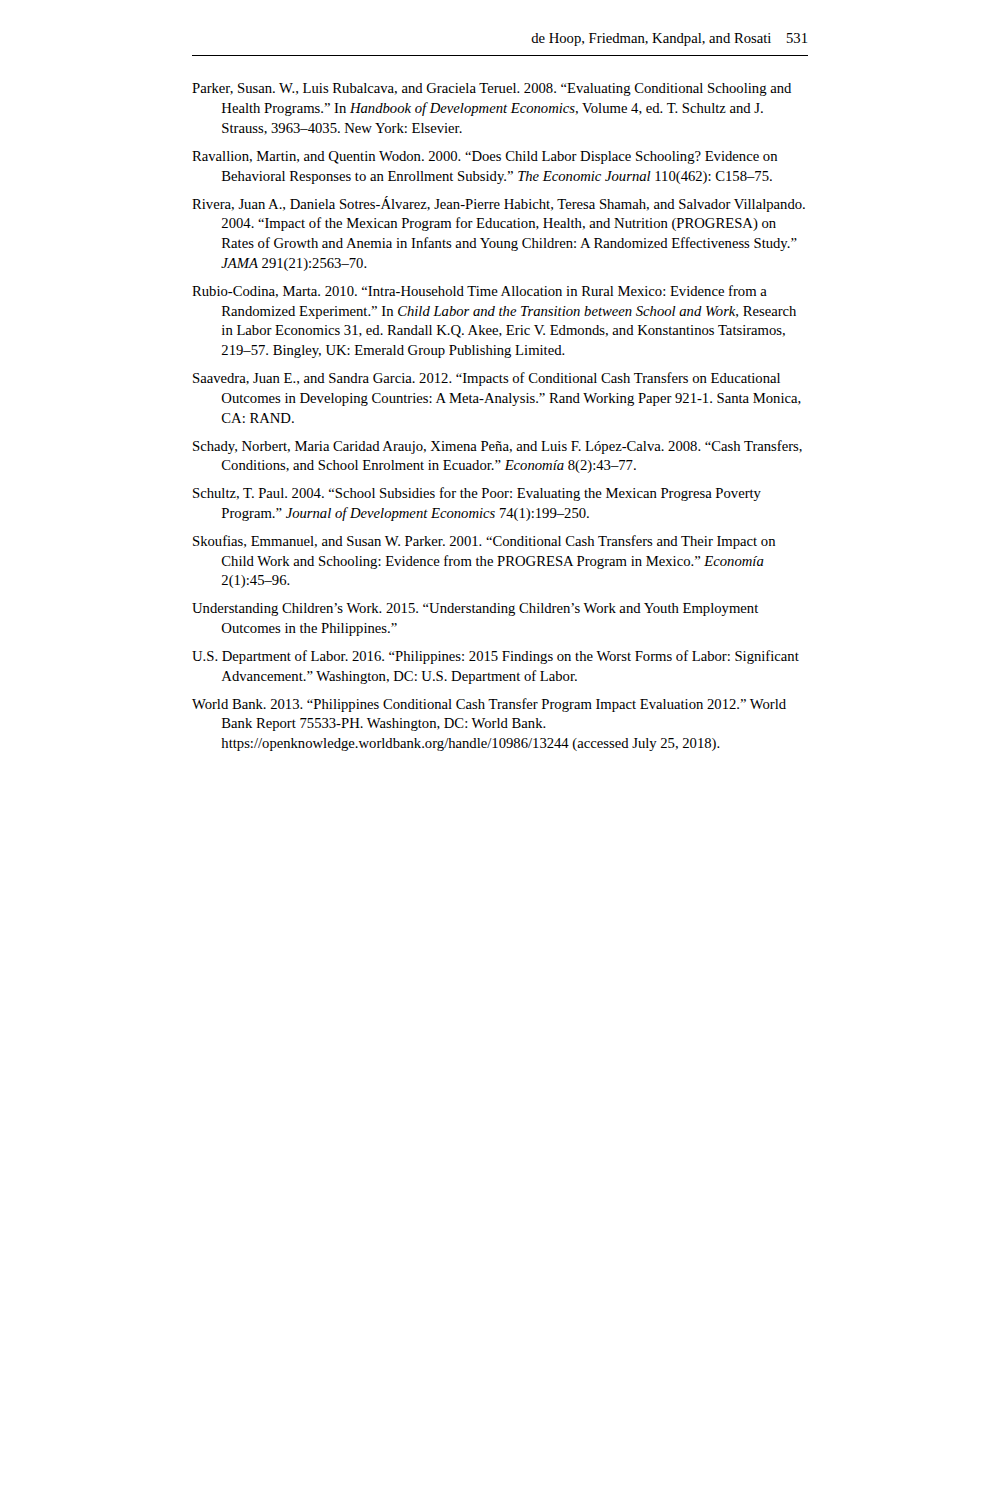de Hoop, Friedman, Kandpal, and Rosati 531
Parker, Susan. W., Luis Rubalcava, and Graciela Teruel. 2008. “Evaluating Conditional Schooling and Health Programs.” In Handbook of Development Economics, Volume 4, ed. T. Schultz and J. Strauss, 3963–4035. New York: Elsevier.
Ravallion, Martin, and Quentin Wodon. 2000. “Does Child Labor Displace Schooling? Evidence on Behavioral Responses to an Enrollment Subsidy.” The Economic Journal 110(462): C158–75.
Rivera, Juan A., Daniela Sotres-Álvarez, Jean-Pierre Habicht, Teresa Shamah, and Salvador Villalpando. 2004. “Impact of the Mexican Program for Education, Health, and Nutrition (PROGRESA) on Rates of Growth and Anemia in Infants and Young Children: A Randomized Effectiveness Study.” JAMA 291(21):2563–70.
Rubio-Codina, Marta. 2010. “Intra-Household Time Allocation in Rural Mexico: Evidence from a Randomized Experiment.” In Child Labor and the Transition between School and Work, Research in Labor Economics 31, ed. Randall K.Q. Akee, Eric V. Edmonds, and Konstantinos Tatsiramos, 219–57. Bingley, UK: Emerald Group Publishing Limited.
Saavedra, Juan E., and Sandra Garcia. 2012. “Impacts of Conditional Cash Transfers on Educational Outcomes in Developing Countries: A Meta-Analysis.” Rand Working Paper 921-1. Santa Monica, CA: RAND.
Schady, Norbert, Maria Caridad Araujo, Ximena Peña, and Luis F. López-Calva. 2008. “Cash Transfers, Conditions, and School Enrolment in Ecuador.” Economía 8(2):43–77.
Schultz, T. Paul. 2004. “School Subsidies for the Poor: Evaluating the Mexican Progresa Poverty Program.” Journal of Development Economics 74(1):199–250.
Skoufias, Emmanuel, and Susan W. Parker. 2001. “Conditional Cash Transfers and Their Impact on Child Work and Schooling: Evidence from the PROGRESA Program in Mexico.” Economía 2(1):45–96.
Understanding Children’s Work. 2015. “Understanding Children’s Work and Youth Employment Outcomes in the Philippines.”
U.S. Department of Labor. 2016. “Philippines: 2015 Findings on the Worst Forms of Labor: Significant Advancement.” Washington, DC: U.S. Department of Labor.
World Bank. 2013. “Philippines Conditional Cash Transfer Program Impact Evaluation 2012.” World Bank Report 75533-PH. Washington, DC: World Bank. https://openknowledge.worldbank.org/handle/10986/13244 (accessed July 25, 2018).